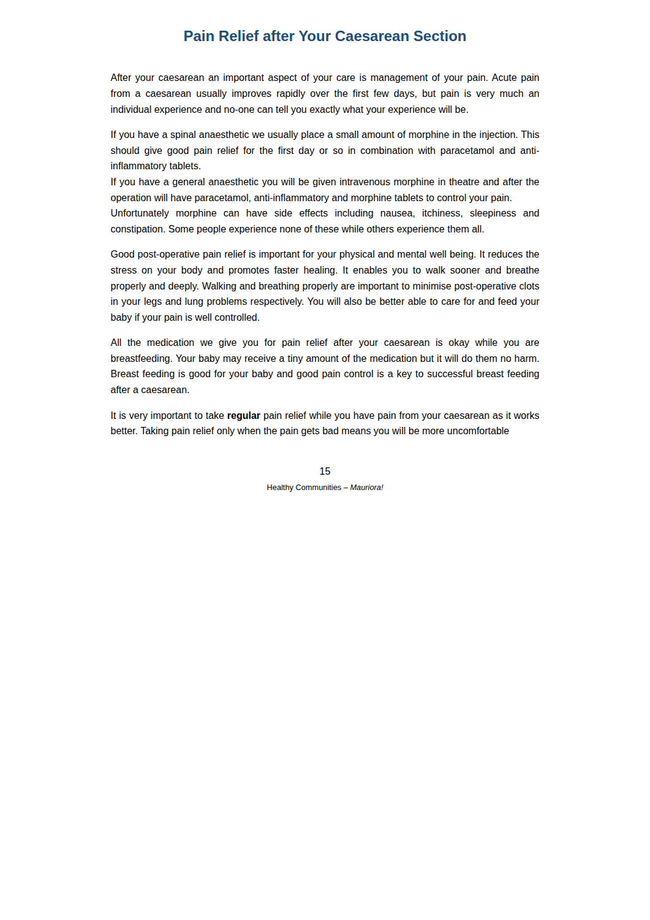Pain Relief after Your Caesarean Section
After your caesarean an important aspect of your care is management of your pain. Acute pain from a caesarean usually improves rapidly over the first few days, but pain is very much an individual experience and no-one can tell you exactly what your experience will be.
If you have a spinal anaesthetic we usually place a small amount of morphine in the injection. This should give good pain relief for the first day or so in combination with paracetamol and anti-inflammatory tablets.
If you have a general anaesthetic you will be given intravenous morphine in theatre and after the operation will have paracetamol, anti-inflammatory and morphine tablets to control your pain.
Unfortunately morphine can have side effects including nausea, itchiness, sleepiness and constipation. Some people experience none of these while others experience them all.
Good post-operative pain relief is important for your physical and mental well being. It reduces the stress on your body and promotes faster healing. It enables you to walk sooner and breathe properly and deeply. Walking and breathing properly are important to minimise post-operative clots in your legs and lung problems respectively. You will also be better able to care for and feed your baby if your pain is well controlled.
All the medication we give you for pain relief after your caesarean is okay while you are breastfeeding. Your baby may receive a tiny amount of the medication but it will do them no harm. Breast feeding is good for your baby and good pain control is a key to successful breast feeding after a caesarean.
It is very important to take regular pain relief while you have pain from your caesarean as it works better. Taking pain relief only when the pain gets bad means you will be more uncomfortable
15
Healthy Communities – Mauriora!